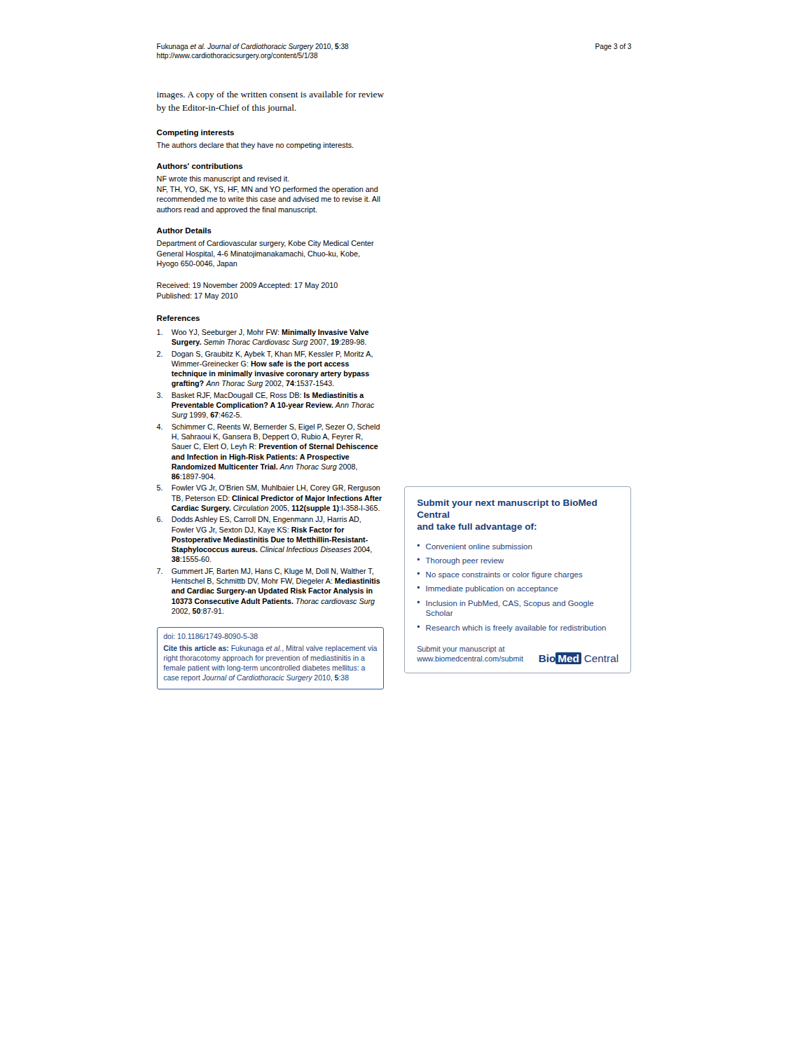Fukunaga et al. Journal of Cardiothoracic Surgery 2010, 5:38
http://www.cardiothoracicsurgery.org/content/5/1/38
Page 3 of 3
images. A copy of the written consent is available for review by the Editor-in-Chief of this journal.
Competing interests
The authors declare that they have no competing interests.
Authors' contributions
NF wrote this manuscript and revised it.
NF, TH, YO, SK, YS, HF, MN and YO performed the operation and recommended me to write this case and advised me to revise it. All authors read and approved the final manuscript.
Author Details
Department of Cardiovascular surgery, Kobe City Medical Center General Hospital, 4-6 Minatojimanakamachi, Chuo-ku, Kobe, Hyogo 650-0046, Japan
Received: 19 November 2009 Accepted: 17 May 2010
Published: 17 May 2010
References
1. Woo YJ, Seeburger J, Mohr FW: Minimally Invasive Valve Surgery. Semin Thorac Cardiovasc Surg 2007, 19:289-98.
2. Dogan S, Graubitz K, Aybek T, Khan MF, Kessler P, Moritz A, Wimmer-Greinecker G: How safe is the port access technique in minimally invasive coronary artery bypass grafting? Ann Thorac Surg 2002, 74:1537-1543.
3. Basket RJF, MacDougall CE, Ross DB: Is Mediastinitis a Preventable Complication? A 10-year Review. Ann Thorac Surg 1999, 67:462-5.
4. Schimmer C, Reents W, Bernerder S, Eigel P, Sezer O, Scheld H, Sahraoui K, Gansera B, Deppert O, Rubio A, Feyrer R, Sauer C, Elert O, Leyh R: Prevention of Sternal Dehiscence and Infection in High-Risk Patients: A Prospective Randomized Multicenter Trial. Ann Thorac Surg 2008, 86:1897-904.
5. Fowler VG Jr, O'Brien SM, Muhlbaier LH, Corey GR, Rerguson TB, Peterson ED: Clinical Predictor of Major Infections After Cardiac Surgery. Circulation 2005, 112(supple 1):I-358-I-365.
6. Dodds Ashley ES, Carroll DN, Engenmann JJ, Harris AD, Fowler VG Jr, Sexton DJ, Kaye KS: Risk Factor for Postoperative Mediastinitis Due to Metthillin-Resistant-Staphylococcus aureus. Clinical Infectious Diseases 2004, 38:1555-60.
7. Gummert JF, Barten MJ, Hans C, Kluge M, Doll N, Walther T, Hentschel B, Schmittb DV, Mohr FW, Diegeler A: Mediastinitis and Cardiac Surgery-an Updated Risk Factor Analysis in 10373 Consecutive Adult Patients. Thorac cardiovasc Surg 2002, 50:87-91.
doi: 10.1186/1749-8090-5-38
Cite this article as: Fukunaga et al., Mitral valve replacement via right thoracotomy approach for prevention of mediastinitis in a female patient with long-term uncontrolled diabetes mellitus: a case report Journal of Cardiothoracic Surgery 2010, 5:38
Submit your next manuscript to BioMed Central
and take full advantage of:
Convenient online submission
Thorough peer review
No space constraints or color figure charges
Immediate publication on acceptance
Inclusion in PubMed, CAS, Scopus and Google Scholar
Research which is freely available for redistribution
Submit your manuscript at
www.biomedcentral.com/submit
Bio Med Central